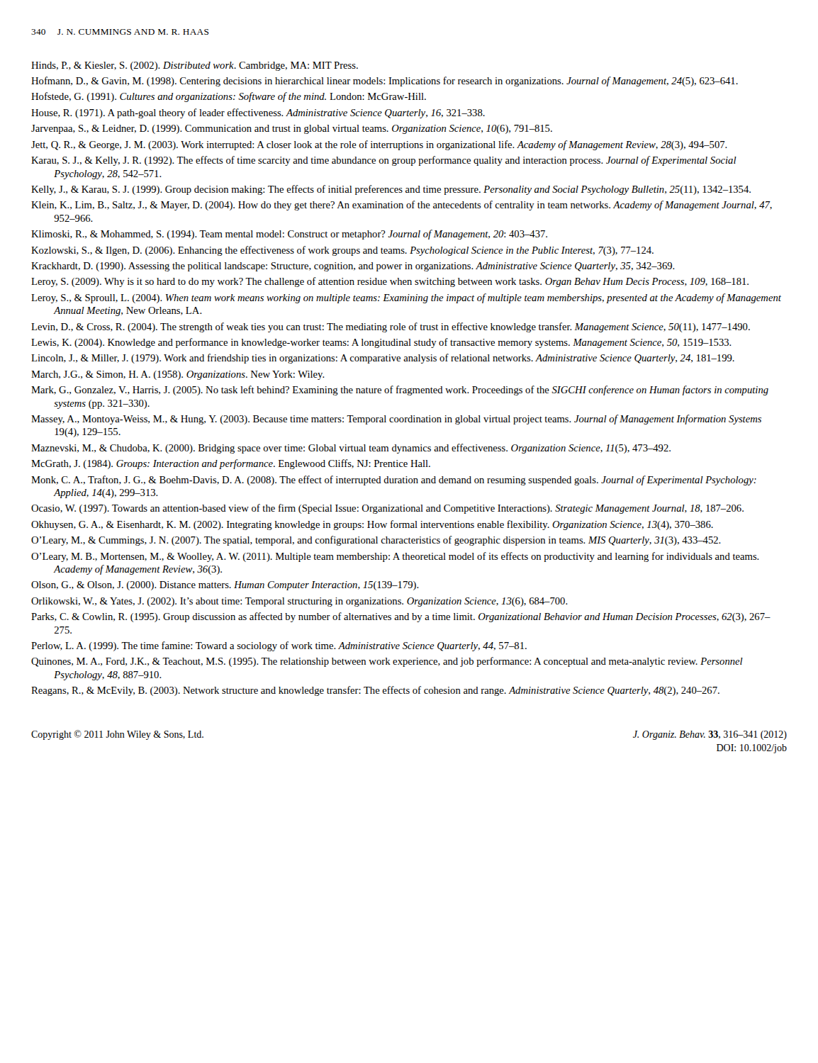340 J. N. CUMMINGS AND M. R. HAAS
Hinds, P., & Kiesler, S. (2002). Distributed work. Cambridge, MA: MIT Press.
Hofmann, D., & Gavin, M. (1998). Centering decisions in hierarchical linear models: Implications for research in organizations. Journal of Management, 24(5), 623–641.
Hofstede, G. (1991). Cultures and organizations: Software of the mind. London: McGraw-Hill.
House, R. (1971). A path-goal theory of leader effectiveness. Administrative Science Quarterly, 16, 321–338.
Jarvenpaa, S., & Leidner, D. (1999). Communication and trust in global virtual teams. Organization Science, 10(6), 791–815.
Jett, Q. R., & George, J. M. (2003). Work interrupted: A closer look at the role of interruptions in organizational life. Academy of Management Review, 28(3), 494–507.
Karau, S. J., & Kelly, J. R. (1992). The effects of time scarcity and time abundance on group performance quality and interaction process. Journal of Experimental Social Psychology, 28, 542–571.
Kelly, J., & Karau, S. J. (1999). Group decision making: The effects of initial preferences and time pressure. Personality and Social Psychology Bulletin, 25(11), 1342–1354.
Klein, K., Lim, B., Saltz, J., & Mayer, D. (2004). How do they get there? An examination of the antecedents of centrality in team networks. Academy of Management Journal, 47, 952–966.
Klimoski, R., & Mohammed, S. (1994). Team mental model: Construct or metaphor? Journal of Management, 20: 403–437.
Kozlowski, S., & Ilgen, D. (2006). Enhancing the effectiveness of work groups and teams. Psychological Science in the Public Interest, 7(3), 77–124.
Krackhardt, D. (1990). Assessing the political landscape: Structure, cognition, and power in organizations. Administrative Science Quarterly, 35, 342–369.
Leroy, S. (2009). Why is it so hard to do my work? The challenge of attention residue when switching between work tasks. Organ Behav Hum Decis Process, 109, 168–181.
Leroy, S., & Sproull, L. (2004). When team work means working on multiple teams: Examining the impact of multiple team memberships, presented at the Academy of Management Annual Meeting, New Orleans, LA.
Levin, D., & Cross, R. (2004). The strength of weak ties you can trust: The mediating role of trust in effective knowledge transfer. Management Science, 50(11), 1477–1490.
Lewis, K. (2004). Knowledge and performance in knowledge-worker teams: A longitudinal study of transactive memory systems. Management Science, 50, 1519–1533.
Lincoln, J., & Miller, J. (1979). Work and friendship ties in organizations: A comparative analysis of relational networks. Administrative Science Quarterly, 24, 181–199.
March, J.G., & Simon, H. A. (1958). Organizations. New York: Wiley.
Mark, G., Gonzalez, V., Harris, J. (2005). No task left behind? Examining the nature of fragmented work. Proceedings of the SIGCHI conference on Human factors in computing systems (pp. 321–330).
Massey, A., Montoya-Weiss, M., & Hung, Y. (2003). Because time matters: Temporal coordination in global virtual project teams. Journal of Management Information Systems 19(4), 129–155.
Maznevski, M., & Chudoba, K. (2000). Bridging space over time: Global virtual team dynamics and effectiveness. Organization Science, 11(5), 473–492.
McGrath, J. (1984). Groups: Interaction and performance. Englewood Cliffs, NJ: Prentice Hall.
Monk, C. A., Trafton, J. G., & Boehm-Davis, D. A. (2008). The effect of interrupted duration and demand on resuming suspended goals. Journal of Experimental Psychology: Applied, 14(4), 299–313.
Ocasio, W. (1997). Towards an attention-based view of the firm (Special Issue: Organizational and Competitive Interactions). Strategic Management Journal, 18, 187–206.
Okhuysen, G. A., & Eisenhardt, K. M. (2002). Integrating knowledge in groups: How formal interventions enable flexibility. Organization Science, 13(4), 370–386.
O’Leary, M., & Cummings, J. N. (2007). The spatial, temporal, and configurational characteristics of geographic dispersion in teams. MIS Quarterly, 31(3), 433–452.
O’Leary, M. B., Mortensen, M., & Woolley, A. W. (2011). Multiple team membership: A theoretical model of its effects on productivity and learning for individuals and teams. Academy of Management Review, 36(3).
Olson, G., & Olson, J. (2000). Distance matters. Human Computer Interaction, 15(139–179).
Orlikowski, W., & Yates, J. (2002). It’s about time: Temporal structuring in organizations. Organization Science, 13(6), 684–700.
Parks, C. & Cowlin, R. (1995). Group discussion as affected by number of alternatives and by a time limit. Organizational Behavior and Human Decision Processes, 62(3), 267–275.
Perlow, L. A. (1999). The time famine: Toward a sociology of work time. Administrative Science Quarterly, 44, 57–81.
Quinones, M. A., Ford, J.K., & Teachout, M.S. (1995). The relationship between work experience, and job performance: A conceptual and meta-analytic review. Personnel Psychology, 48, 887–910.
Reagans, R., & McEvily, B. (2003). Network structure and knowledge transfer: The effects of cohesion and range. Administrative Science Quarterly, 48(2), 240–267.
Copyright © 2011 John Wiley & Sons, Ltd.
J. Organiz. Behav. 33, 316–341 (2012)
DOI: 10.1002/job